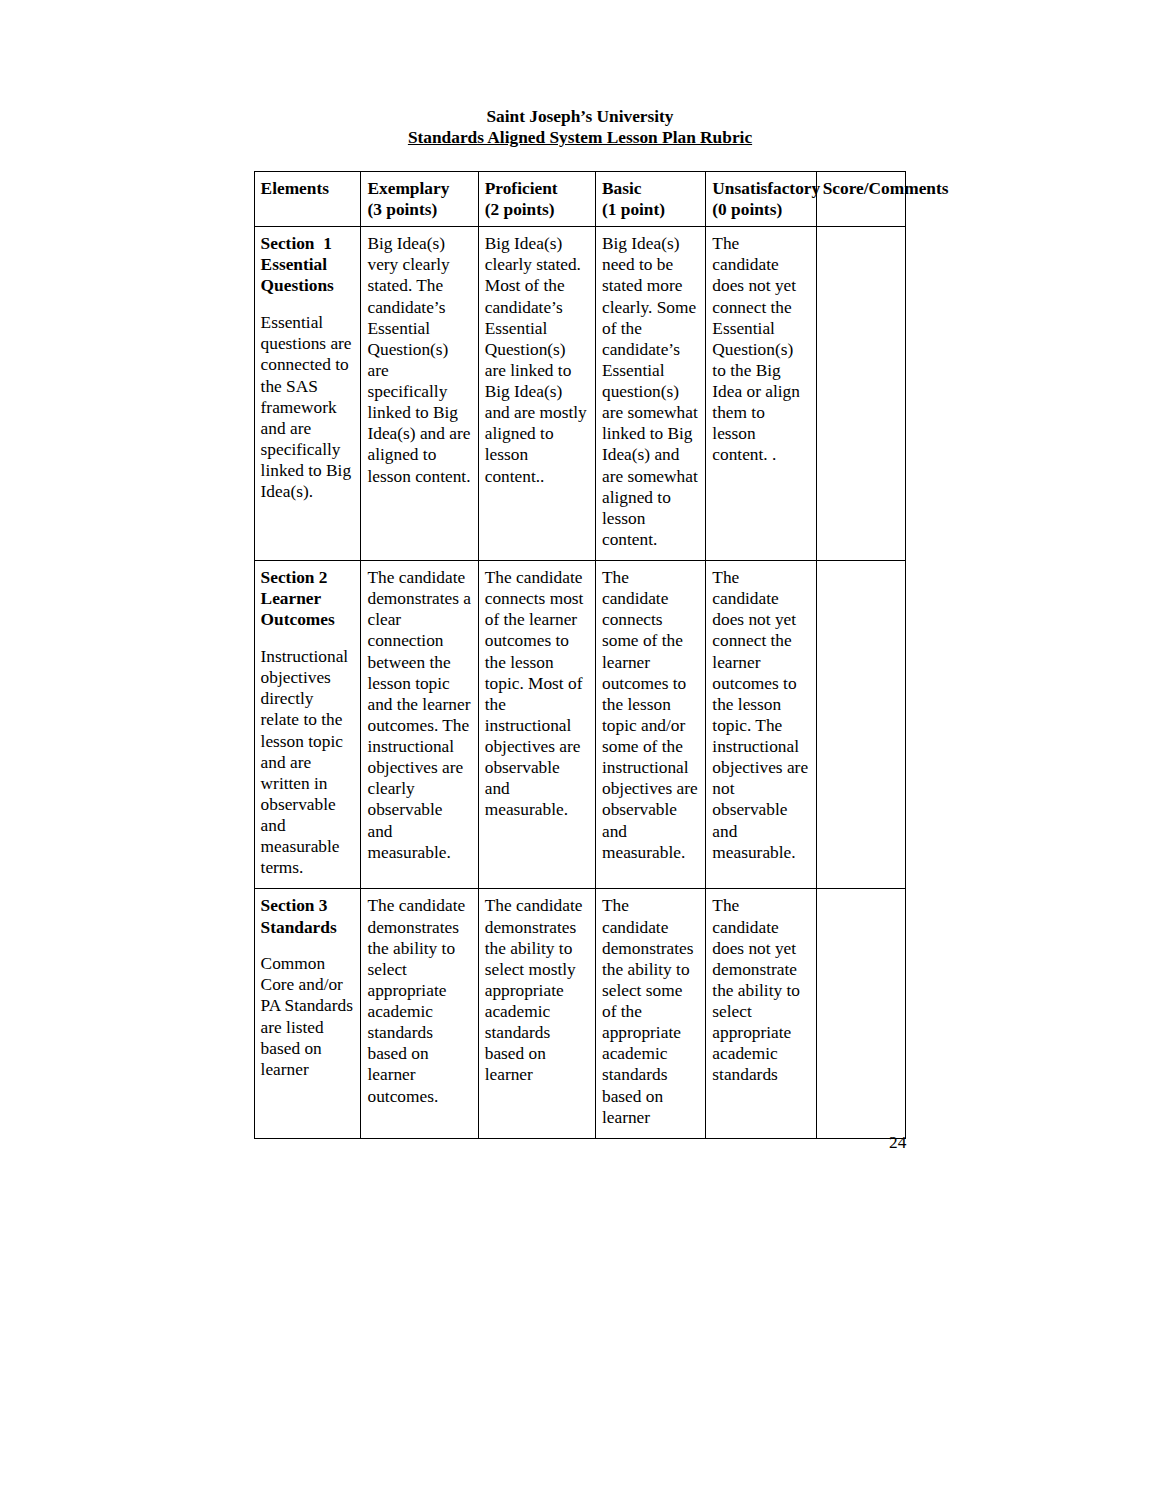Saint Joseph’s University
Standards Aligned System Lesson Plan Rubric
| Elements | Exemplary (3 points) | Proficient (2 points) | Basic (1 point) | Unsatisfactory (0 points) | Score/Comments |
| --- | --- | --- | --- | --- | --- |
| Section 1 Essential Questions Essential questions are connected to the SAS framework and are specifically linked to Big Idea(s). | Big Idea(s) very clearly stated. The candidate’s Essential Question(s) are specifically linked to Big Idea(s) and are aligned to lesson content. | Big Idea(s) clearly stated. Most of the candidate’s Essential Question(s) are linked to Big Idea(s) and are mostly aligned to lesson content.. | Big Idea(s) need to be stated more clearly. Some of the candidate’s Essential question(s) are somewhat linked to Big Idea(s) and are somewhat aligned to lesson content. | The candidate does not yet connect the Essential Question(s) to the Big Idea or align them to lesson content. . | |
| Section 2 Learner Outcomes Instructional objectives directly relate to the lesson topic and are written in observable and measurable terms. | The candidate demonstrates a clear connection between the lesson topic and the learner outcomes. The instructional objectives are clearly observable and measurable. | The candidate connects most of the learner outcomes to the lesson topic. Most of the instructional objectives are observable and measurable. | The candidate connects some of the learner outcomes to the lesson topic and/or some of the instructional objectives are observable and measurable. | The candidate does not yet connect the learner outcomes to the lesson topic. The instructional objectives are not observable and measurable. | |
| Section 3 Standards Common Core and/or PA Standards are listed based on learner | The candidate demonstrates the ability to select appropriate academic standards based on learner outcomes. | The candidate demonstrates the ability to select mostly appropriate academic standards based on learner | The candidate demonstrates the ability to select some of the appropriate academic standards based on learner | The candidate does not yet demonstrate the ability to select appropriate academic standards | |
24